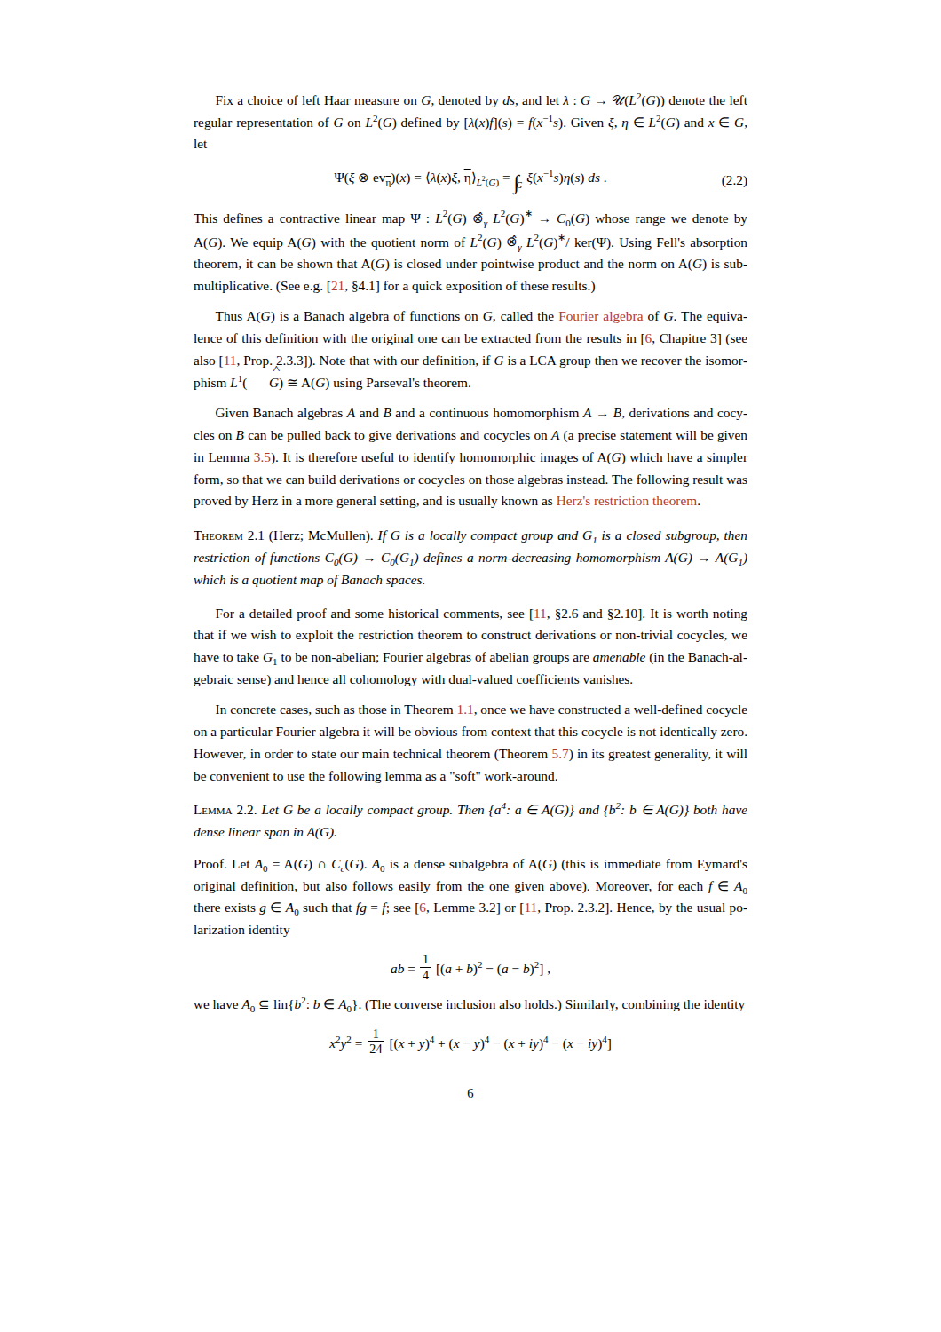Fix a choice of left Haar measure on G, denoted by ds, and let λ : G → 𝒰(L2(G)) denote the left regular representation of G on L2(G) defined by [λ(x)f](s) = f(x−1s). Given ξ, η ∈ L2(G) and x ∈ G, let
Ψ(ξ ⊗ evη)(x) = ⟨λ(x)ξ, η⟩L2(G) = ∫G ξ(x−1s)η(s) ds . (2.2)
This defines a contractive linear map Ψ : L2(G) ⊗̂γ L2(G)∗ → C0(G) whose range we denote by A(G). We equip A(G) with the quotient norm of L2(G) ⊗̂γ L2(G)∗/ ker(Ψ). Using Fell's absorption theorem, it can be shown that A(G) is closed under pointwise product and the norm on A(G) is submultiplicative. (See e.g. [21, §4.1] for a quick exposition of these results.)
Thus A(G) is a Banach algebra of functions on G, called the Fourier algebra of G. The equivalence of this definition with the original one can be extracted from the results in [6, Chapitre 3] (see also [11, Prop. 2.3.3]). Note that with our definition, if G is a LCA group then we recover the isomorphism L1(G) ≅ A(G) using Parseval's theorem.
Given Banach algebras A and B and a continuous homomorphism A → B, derivations and cocycles on B can be pulled back to give derivations and cocycles on A (a precise statement will be given in Lemma 3.5). It is therefore useful to identify homomorphic images of A(G) which have a simpler form, so that we can build derivations or cocycles on those algebras instead. The following result was proved by Herz in a more general setting, and is usually known as Herz's restriction theorem.
Theorem 2.1 (Herz; McMullen). If G is a locally compact group and G1 is a closed subgroup, then restriction of functions C0(G) → C0(G1) defines a norm-decreasing homomorphism A(G) → A(G1) which is a quotient map of Banach spaces.
For a detailed proof and some historical comments, see [11, §2.6 and §2.10]. It is worth noting that if we wish to exploit the restriction theorem to construct derivations or non-trivial cocycles, we have to take G1 to be non-abelian; Fourier algebras of abelian groups are amenable (in the Banach-algebraic sense) and hence all cohomology with dual-valued coefficients vanishes.
In concrete cases, such as those in Theorem 1.1, once we have constructed a well-defined cocycle on a particular Fourier algebra it will be obvious from context that this cocycle is not identically zero. However, in order to state our main technical theorem (Theorem 5.7) in its greatest generality, it will be convenient to use the following lemma as a "soft" work-around.
Lemma 2.2. Let G be a locally compact group. Then {a4: a ∈ A(G)} and {b2: b ∈ A(G)} both have dense linear span in A(G).
Proof. Let A0 = A(G) ∩ Cc(G). A0 is a dense subalgebra of A(G) (this is immediate from Eymard's original definition, but also follows easily from the one given above). Moreover, for each f ∈ A0 there exists g ∈ A0 such that fg = f; see [6, Lemme 3.2] or [11, Prop. 2.3.2]. Hence, by the usual polarization identity
ab = 14 [(a + b)2 − (a − b)2] ,
we have A0 ⊆ lin{b2: b ∈ A0}. (The converse inclusion also holds.) Similarly, combining the identity
x2y2 = 124 [(x + y)4 + (x − y)4 − (x + iy)4 − (x − iy)4]
6